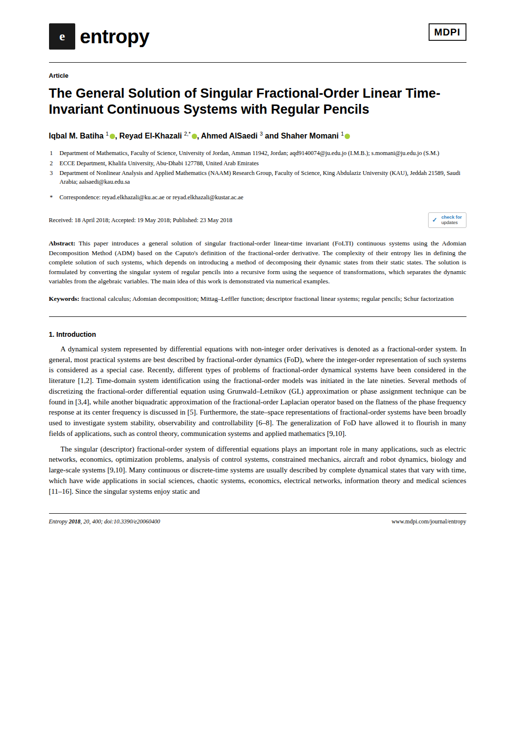e entropy
MDPI
Article
The General Solution of Singular Fractional-Order Linear Time-Invariant Continuous Systems with Regular Pencils
Iqbal M. Batiha 1 , Reyad El-Khazali 2,* , Ahmed AlSaedi 3 and Shaher Momani 1
Department of Mathematics, Faculty of Science, University of Jordan, Amman 11942, Jordan; aqd9140074@ju.edu.jo (I.M.B.); s.momani@ju.edu.jo (S.M.)
ECCE Department, Khalifa University, Abu-Dhabi 127788, United Arab Emirates
Department of Nonlinear Analysis and Applied Mathematics (NAAM) Research Group, Faculty of Science, King Abdulaziz University (KAU), Jeddah 21589, Saudi Arabia; aalsaedi@kau.edu.sa
Correspondence: reyad.elkhazali@ku.ac.ae or reyad.elkhazali@kustar.ac.ae
Received: 18 April 2018; Accepted: 19 May 2018; Published: 23 May 2018
check forupdates
Abstract: This paper introduces a general solution of singular fractional-order linear-time invariant (FoLTI) continuous systems using the Adomian Decomposition Method (ADM) based on the Caputo's definition of the fractional-order derivative. The complexity of their entropy lies in defining the complete solution of such systems, which depends on introducing a method of decomposing their dynamic states from their static states. The solution is formulated by converting the singular system of regular pencils into a recursive form using the sequence of transformations, which separates the dynamic variables from the algebraic variables. The main idea of this work is demonstrated via numerical examples.
Keywords: fractional calculus; Adomian decomposition; Mittag–Leffler function; descriptor fractional linear systems; regular pencils; Schur factorization
1. Introduction
A dynamical system represented by differential equations with non-integer order derivatives is denoted as a fractional-order system. In general, most practical systems are best described by fractional-order dynamics (FoD), where the integer-order representation of such systems is considered as a special case. Recently, different types of problems of fractional-order dynamical systems have been considered in the literature [1,2]. Time-domain system identification using the fractional-order models was initiated in the late nineties. Several methods of discretizing the fractional-order differential equation using Grunwald–Letnikov (GL) approximation or phase assignment technique can be found in [3,4], while another biquadratic approximation of the fractional-order Laplacian operator based on the flatness of the phase frequency response at its center frequency is discussed in [5]. Furthermore, the state–space representations of fractional-order systems have been broadly used to investigate system stability, observability and controllability [6–8]. The generalization of FoD have allowed it to flourish in many fields of applications, such as control theory, communication systems and applied mathematics [9,10].
The singular (descriptor) fractional-order system of differential equations plays an important role in many applications, such as electric networks, economics, optimization problems, analysis of control systems, constrained mechanics, aircraft and robot dynamics, biology and large-scale systems [9,10]. Many continuous or discrete-time systems are usually described by complete dynamical states that vary with time, which have wide applications in social sciences, chaotic systems, economics, electrical networks, information theory and medical sciences [11–16]. Since the singular systems enjoy static and
Entropy 2018, 20, 400; doi:10.3390/e20060400 www.mdpi.com/journal/entropy